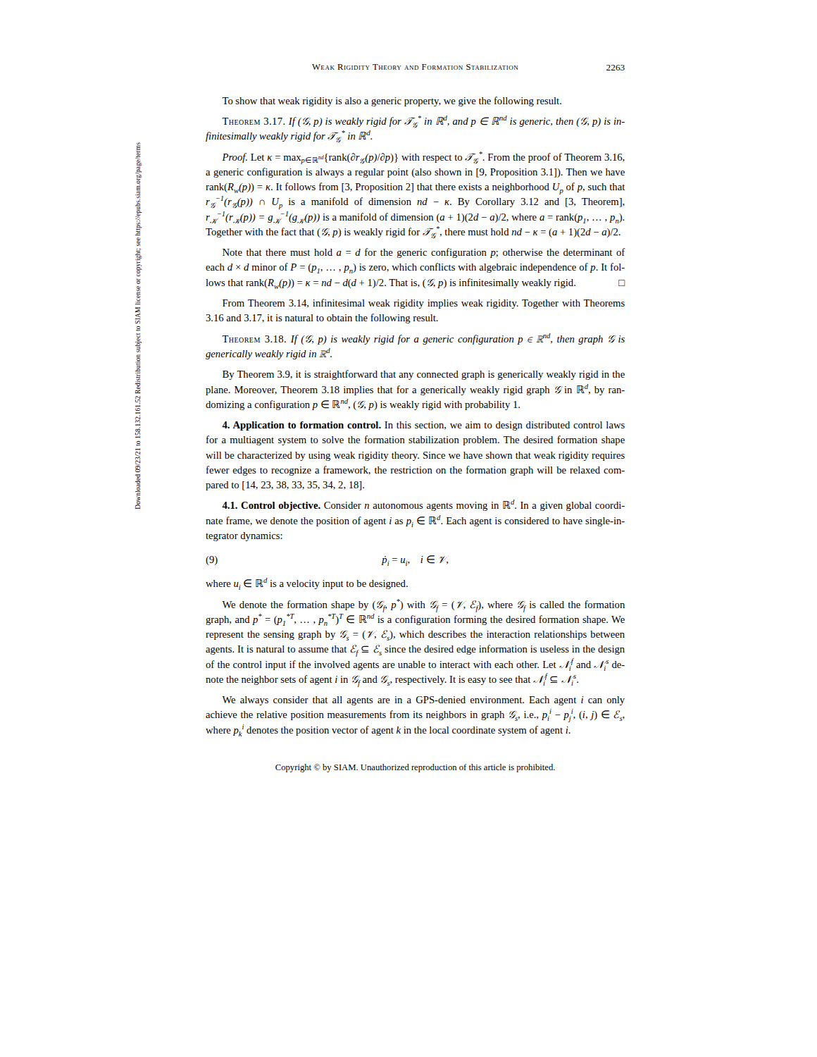Downloaded 09/23/21 to 158.132.161.52 Redistribution subject to SIAM license or copyright; see https://epubs.siam.org/page/terms
Weak Rigidity Theory and Formation Stabilization 2263
To show that weak rigidity is also a generic property, we give the following result.
Theorem 3.17. If (𝒢, p) is weakly rigid for 𝒯𝒢* in ℝd, and p ∈ ℝnd is generic, then (𝒢, p) is infinitesimally weakly rigid for 𝒯𝒢* in ℝd.
Proof. Let κ = maxp∈ℝnd{rank(∂r𝒢(p)/∂p)} with respect to 𝒯𝒢*. From the proof of Theorem 3.16, a generic configuration is always a regular point (also shown in [9, Proposition 3.1]). Then we have rank(Rw(p)) = κ. It follows from [3, Proposition 2] that there exists a neighborhood Up of p, such that r𝒢−1(r𝒢(p)) ∩ Up is a manifold of dimension nd − κ. By Corollary 3.12 and [3, Theorem], r𝒦−1(r𝒦(p)) = g𝒦−1(g𝒦(p)) is a manifold of dimension (a + 1)(2d − a)/2, where a = rank(p1, … , pn). Together with the fact that (𝒢, p) is weakly rigid for 𝒯𝒢*, there must hold nd − κ = (a + 1)(2d − a)/2.
Note that there must hold a = d for the generic configuration p; otherwise the determinant of each d × d minor of P = (p1, … , pn) is zero, which conflicts with algebraic independence of p. It follows that rank(Rw(p)) = κ = nd − d(d + 1)/2. That is, (𝒢, p) is infinitesimally weakly rigid. □
From Theorem 3.14, infinitesimal weak rigidity implies weak rigidity. Together with Theorems 3.16 and 3.17, it is natural to obtain the following result.
Theorem 3.18. If (𝒢, p) is weakly rigid for a generic configuration p ∈ ℝnd, then graph 𝒢 is generically weakly rigid in ℝd.
By Theorem 3.9, it is straightforward that any connected graph is generically weakly rigid in the plane. Moreover, Theorem 3.18 implies that for a generically weakly rigid graph 𝒢 in ℝd, by randomizing a configuration p ∈ ℝnd, (𝒢, p) is weakly rigid with probability 1.
4. Application to formation control. In this section, we aim to design distributed control laws for a multiagent system to solve the formation stabilization problem. The desired formation shape will be characterized by using weak rigidity theory. Since we have shown that weak rigidity requires fewer edges to recognize a framework, the restriction on the formation graph will be relaxed compared to [14, 23, 38, 33, 35, 34, 2, 18].
4.1. Control objective. Consider n autonomous agents moving in ℝd. In a given global coordinate frame, we denote the position of agent i as pi ∈ ℝd. Each agent is considered to have single-integrator dynamics:
(9) ṗi = ui, i ∈ 𝒱,
where ui ∈ ℝd is a velocity input to be designed.
We denote the formation shape by (𝒢f, p*) with 𝒢f = (𝒱, ℰf), where 𝒢f is called the formation graph, and p* = (p1*T, … , pn*T)T ∈ ℝnd is a configuration forming the desired formation shape. We represent the sensing graph by 𝒢s = (𝒱, ℰs), which describes the interaction relationships between agents. It is natural to assume that ℰf ⊆ ℰs since the desired edge information is useless in the design of the control input if the involved agents are unable to interact with each other. Let 𝒩if and 𝒩is denote the neighbor sets of agent i in 𝒢f and 𝒢s, respectively. It is easy to see that 𝒩if ⊆ 𝒩is.
We always consider that all agents are in a GPS-denied environment. Each agent i can only achieve the relative position measurements from its neighbors in graph 𝒢s, i.e., pii − pji, (i, j) ∈ ℰs, where pki denotes the position vector of agent k in the local coordinate system of agent i.
Copyright © by SIAM. Unauthorized reproduction of this article is prohibited.